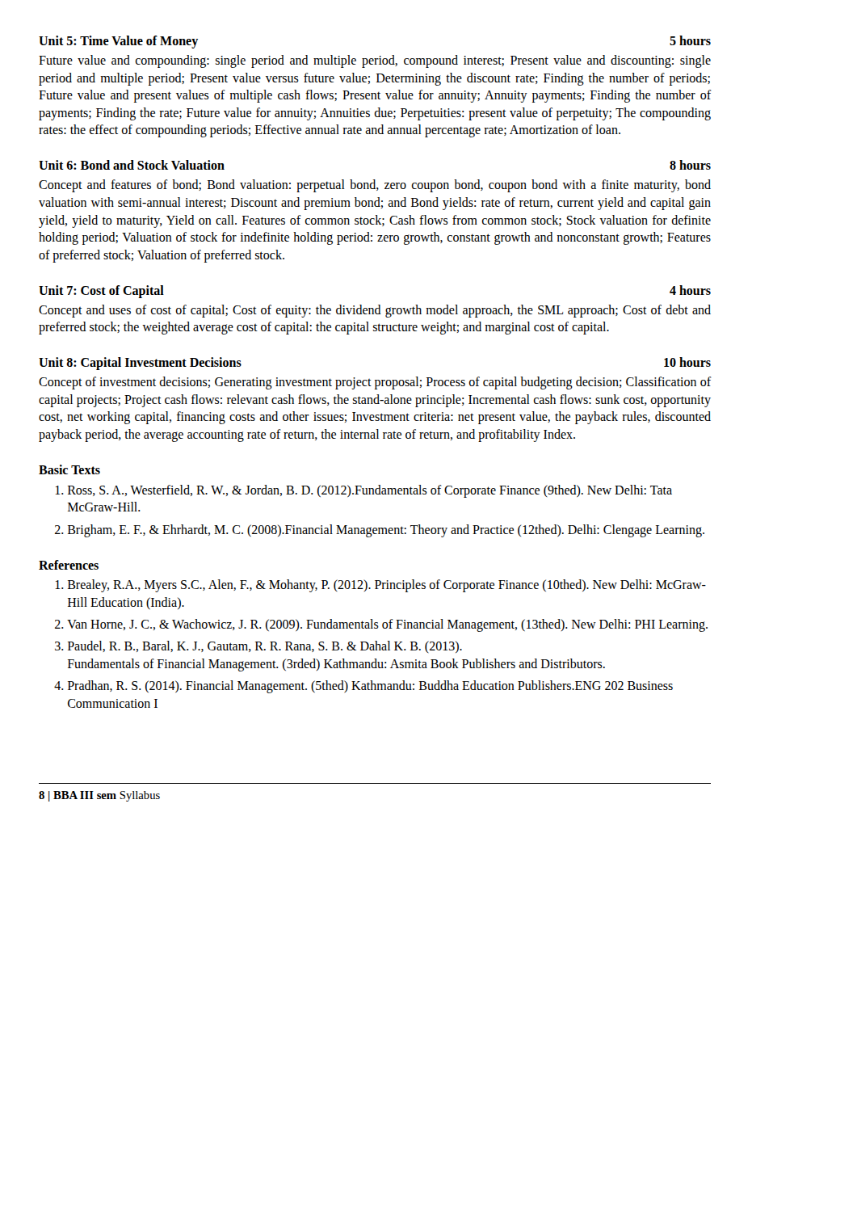Unit 5: Time Value of Money 5 hours
Future value and compounding: single period and multiple period, compound interest; Present value and discounting: single period and multiple period; Present value versus future value; Determining the discount rate; Finding the number of periods; Future value and present values of multiple cash flows; Present value for annuity; Annuity payments; Finding the number of payments; Finding the rate; Future value for annuity; Annuities due; Perpetuities: present value of perpetuity; The compounding rates: the effect of compounding periods; Effective annual rate and annual percentage rate; Amortization of loan.
Unit 6: Bond and Stock Valuation 8 hours
Concept and features of bond; Bond valuation: perpetual bond, zero coupon bond, coupon bond with a finite maturity, bond valuation with semi-annual interest; Discount and premium bond; and Bond yields: rate of return, current yield and capital gain yield, yield to maturity, Yield on call. Features of common stock; Cash flows from common stock; Stock valuation for definite holding period; Valuation of stock for indefinite holding period: zero growth, constant growth and nonconstant growth; Features of preferred stock; Valuation of preferred stock.
Unit 7: Cost of Capital 4 hours
Concept and uses of cost of capital; Cost of equity: the dividend growth model approach, the SML approach; Cost of debt and preferred stock; the weighted average cost of capital: the capital structure weight; and marginal cost of capital.
Unit 8: Capital Investment Decisions 10 hours
Concept of investment decisions; Generating investment project proposal; Process of capital budgeting decision; Classification of capital projects; Project cash flows: relevant cash flows, the stand-alone principle; Incremental cash flows: sunk cost, opportunity cost, net working capital, financing costs and other issues; Investment criteria: net present value, the payback rules, discounted payback period, the average accounting rate of return, the internal rate of return, and profitability Index.
Basic Texts
Ross, S. A., Westerfield, R. W., & Jordan, B. D. (2012).Fundamentals of Corporate Finance (9thed). New Delhi: Tata McGraw-Hill.
Brigham, E. F., & Ehrhardt, M. C. (2008).Financial Management: Theory and Practice (12thed). Delhi: Clengage Learning.
References
Brealey, R.A., Myers S.C., Alen, F., & Mohanty, P. (2012). Principles of Corporate Finance (10thed). New Delhi: McGraw-Hill Education (India).
Van Horne, J. C., & Wachowicz, J. R. (2009). Fundamentals of Financial Management, (13thed). New Delhi: PHI Learning.
Paudel, R. B., Baral, K. J., Gautam, R. R. Rana, S. B. & Dahal K. B. (2013).
Fundamentals of Financial Management. (3rded) Kathmandu: Asmita Book Publishers and Distributors.
Pradhan, R. S. (2014). Financial Management. (5thed) Kathmandu: Buddha Education Publishers.ENG 202 Business Communication I
8 | BBA III sem Syllabus